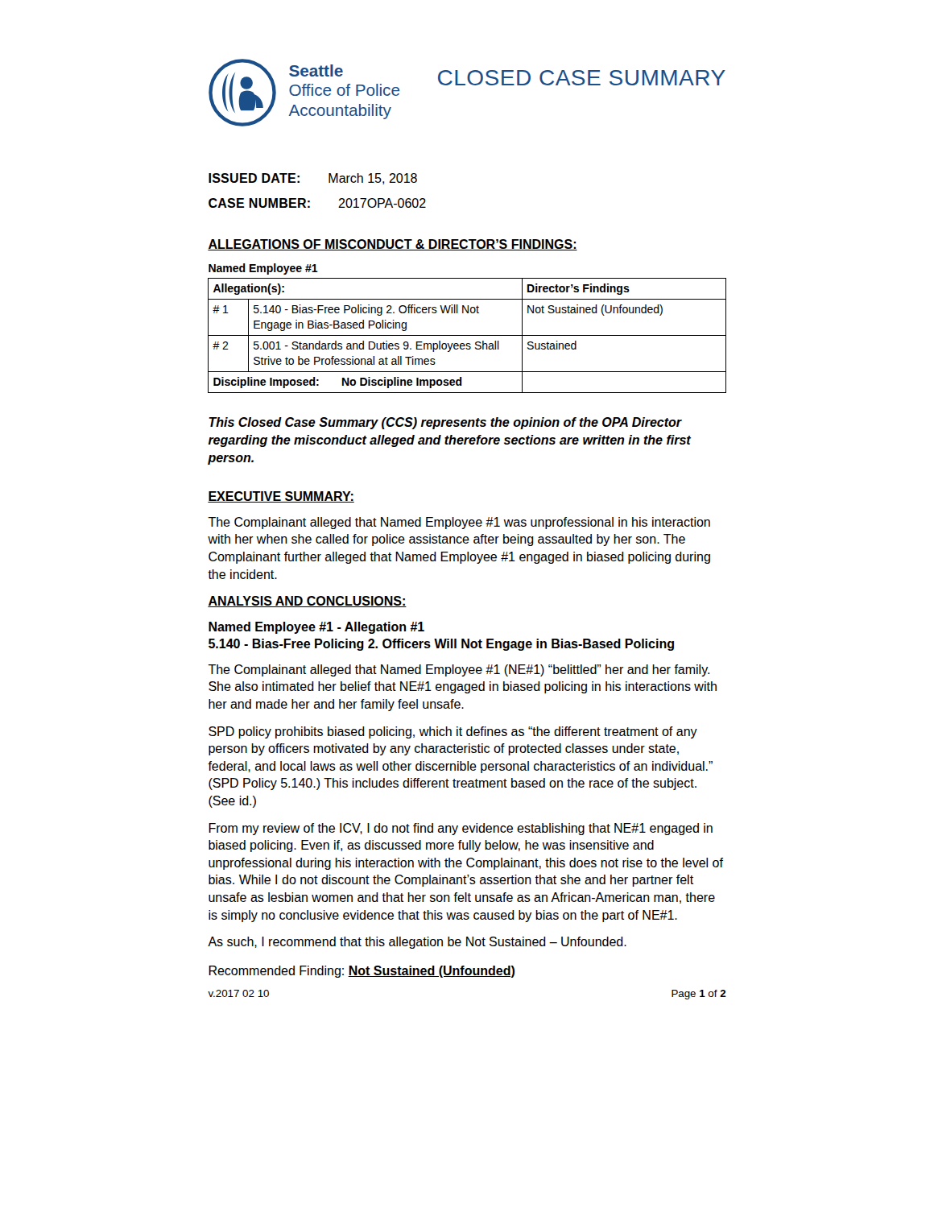Seattle
Office of Police
Accountability
Closed Case Summary
Issued Date: March 15, 2018
Case Number: 2017OPA-0602
ALLEGATIONS OF MISCONDUCT & DIRECTOR’S FINDINGS:
Named Employee #1
| Allegation(s): | Director’s Findings |
| --- | --- |
| # 1 | 5.140 - Bias-Free Policing 2. Officers Will Not Engage in Bias-Based Policing | Not Sustained (Unfounded) |
| # 2 | 5.001 - Standards and Duties 9. Employees Shall Strive to be Professional at all Times | Sustained |
| Discipline Imposed: No Discipline Imposed | |
This Closed Case Summary (CCS) represents the opinion of the OPA Director regarding the misconduct alleged and therefore sections are written in the first person.
EXECUTIVE SUMMARY:
The Complainant alleged that Named Employee #1 was unprofessional in his interaction with her when she called for police assistance after being assaulted by her son. The Complainant further alleged that Named Employee #1 engaged in biased policing during the incident.
ANALYSIS AND CONCLUSIONS:
Named Employee #1 - Allegation #1
5.140 - Bias-Free Policing 2. Officers Will Not Engage in Bias-Based Policing
The Complainant alleged that Named Employee #1 (NE#1) “belittled” her and her family. She also intimated her belief that NE#1 engaged in biased policing in his interactions with her and made her and her family feel unsafe.
SPD policy prohibits biased policing, which it defines as “the different treatment of any person by officers motivated by any characteristic of protected classes under state, federal, and local laws as well other discernible personal characteristics of an individual.” (SPD Policy 5.140.) This includes different treatment based on the race of the subject. (See id.)
From my review of the ICV, I do not find any evidence establishing that NE#1 engaged in biased policing. Even if, as discussed more fully below, he was insensitive and unprofessional during his interaction with the Complainant, this does not rise to the level of bias. While I do not discount the Complainant’s assertion that she and her partner felt unsafe as lesbian women and that her son felt unsafe as an African-American man, there is simply no conclusive evidence that this was caused by bias on the part of NE#1.
As such, I recommend that this allegation be Not Sustained – Unfounded.
Recommended Finding: Not Sustained (Unfounded)
v.2017 02 10
Page 1 of 2